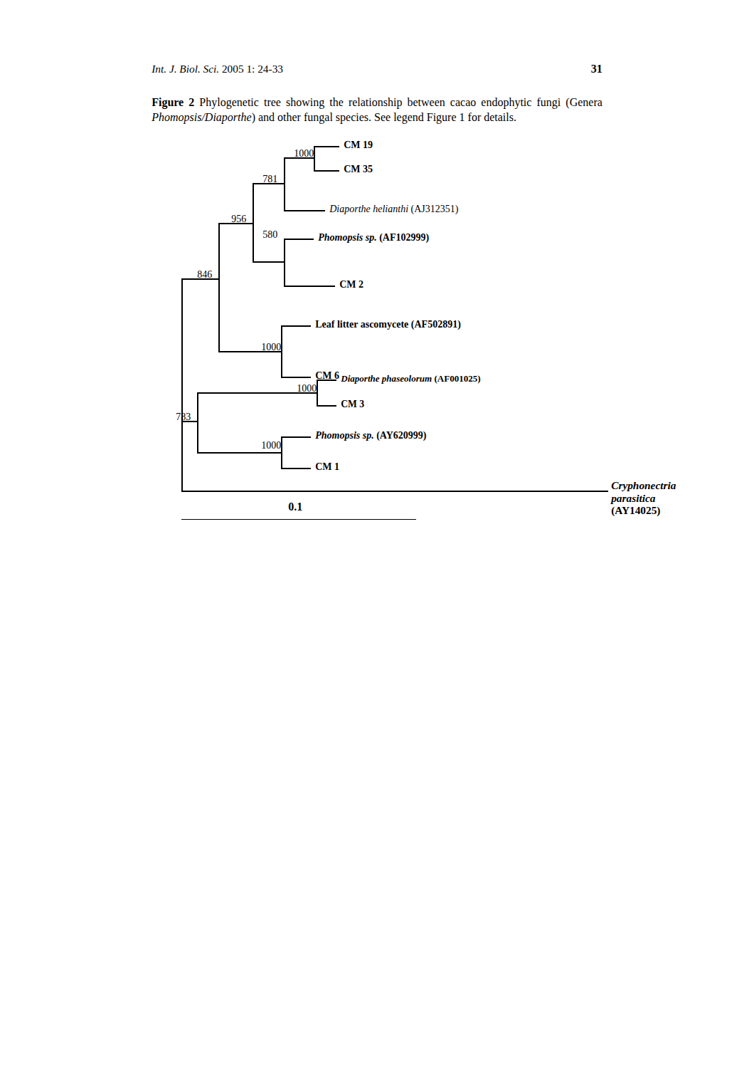Int. J. Biol. Sci. 2005 1: 24-33
31
Figure 2 Phylogenetic tree showing the relationship between cacao endophytic fungi (Genera Phomopsis/Diaporthe) and other fungal species. See legend Figure 1 for details.
CM 19
CM 35
Diaporthe helianthi (AJ312351)
Phomopsis sp. (AF102999)
CM 2
Leaf litter ascomycete (AF502891)
CM 6
Diaporthe phaseolorum (AF001025)
CM 3
Phomopsis sp. (AY620999)
CM 1
1000
781
956
580
846
1000
1000
783
1000
Cryphonectria
parasitica (AY14025)
0.1